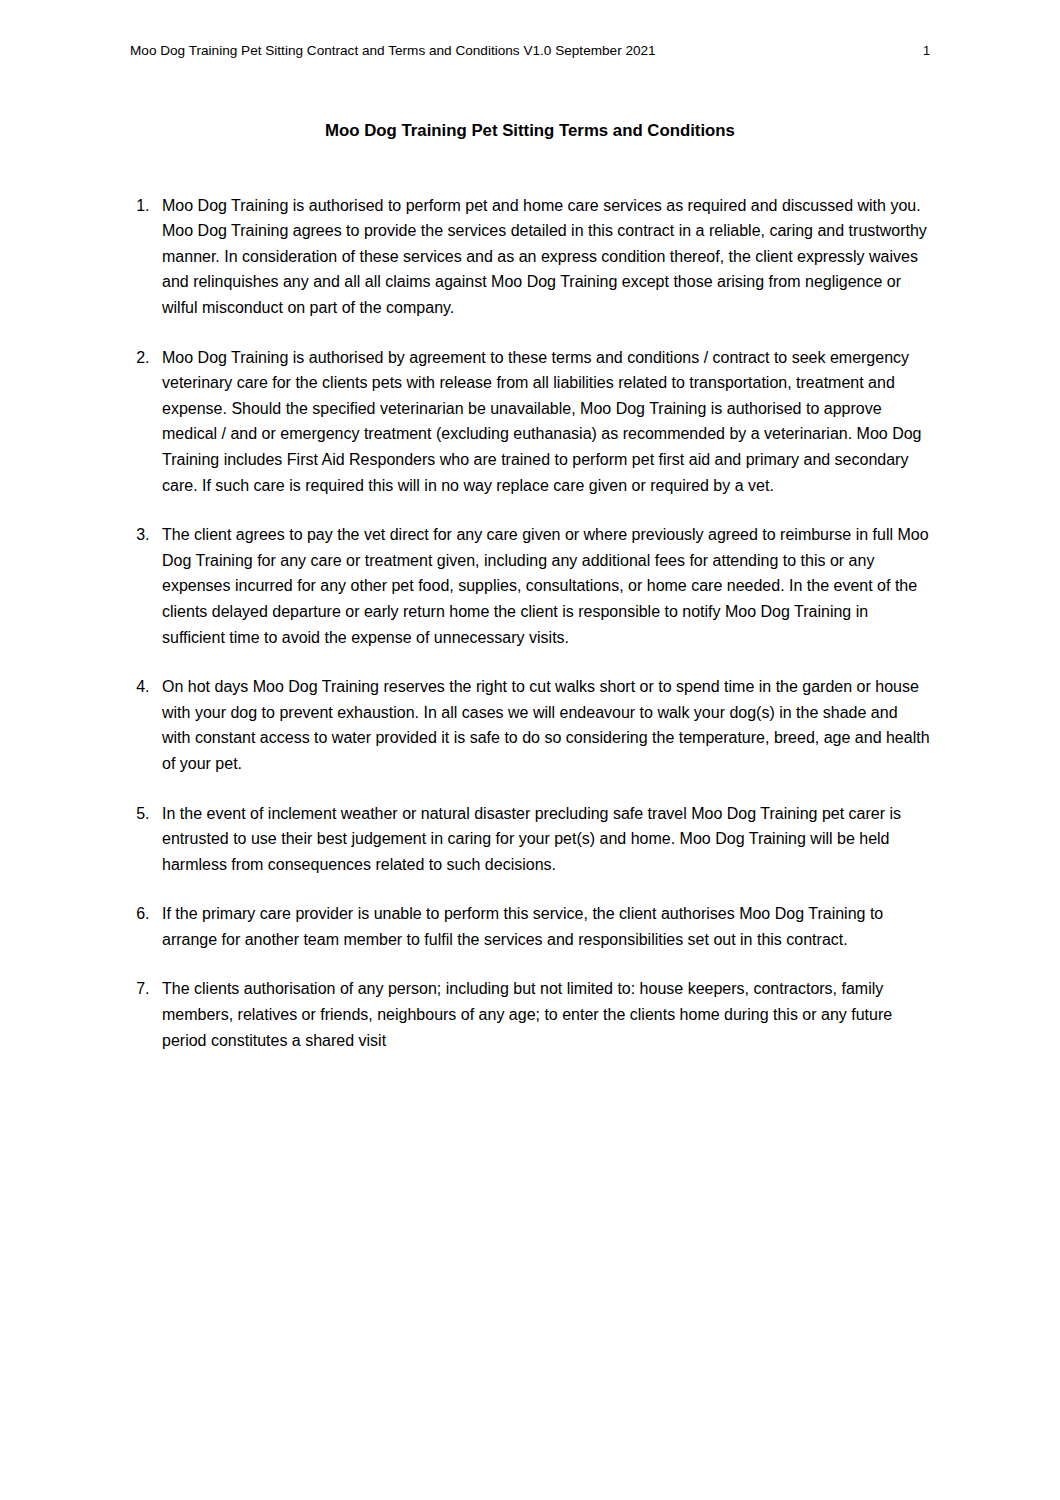Moo Dog Training Pet Sitting Contract and Terms and Conditions V1.0 September 2021 1
Moo Dog Training Pet Sitting Terms and Conditions
Moo Dog Training is authorised to perform pet and home care services as required and discussed with you. Moo Dog Training agrees to provide the services detailed in this contract in a reliable, caring and trustworthy manner. In consideration of these services and as an express condition thereof, the client expressly waives and relinquishes any and all all claims against Moo Dog Training except those arising from negligence or wilful misconduct on part of the company.
Moo Dog Training is authorised by agreement to these terms and conditions / contract to seek emergency veterinary care for the clients pets with release from all liabilities related to transportation, treatment and expense. Should the specified veterinarian be unavailable, Moo Dog Training is authorised to approve medical / and or emergency treatment (excluding euthanasia) as recommended by a veterinarian. Moo Dog Training includes First Aid Responders who are trained to perform pet first aid and primary and secondary care. If such care is required this will in no way replace care given or required by a vet.
The client agrees to pay the vet direct for any care given or where previously agreed to reimburse in full Moo Dog Training for any care or treatment given, including any additional fees for attending to this or any expenses incurred for any other pet food, supplies, consultations, or home care needed. In the event of the clients delayed departure or early return home the client is responsible to notify Moo Dog Training in sufficient time to avoid the expense of unnecessary visits.
On hot days Moo Dog Training reserves the right to cut walks short or to spend time in the garden or house with your dog to prevent exhaustion. In all cases we will endeavour to walk your dog(s) in the shade and with constant access to water provided it is safe to do so considering the temperature, breed, age and health of your pet.
In the event of inclement weather or natural disaster precluding safe travel Moo Dog Training pet carer is entrusted to use their best judgement in caring for your pet(s) and home. Moo Dog Training will be held harmless from consequences related to such decisions.
If the primary care provider is unable to perform this service, the client authorises Moo Dog Training to arrange for another team member to fulfil the services and responsibilities set out in this contract.
The clients authorisation of any person; including but not limited to: house keepers, contractors, family members, relatives or friends, neighbours of any age; to enter the clients home during this or any future period constitutes a shared visit